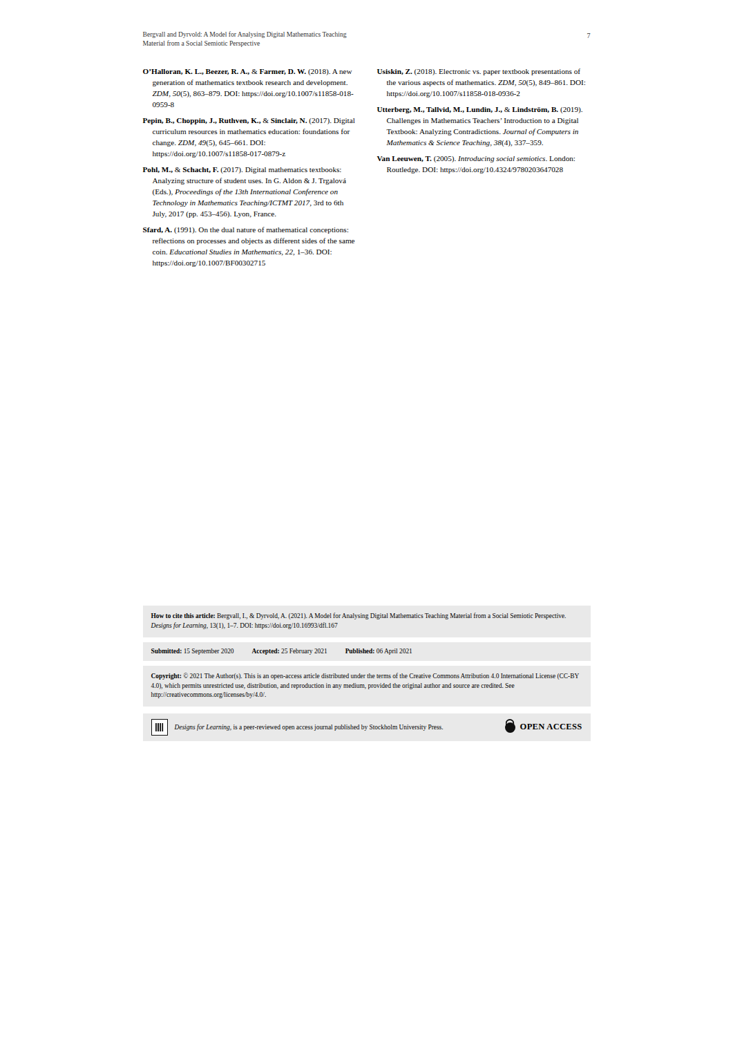Bergvall and Dyrvold: A Model for Analysing Digital Mathematics Teaching
Material from a Social Semiotic Perspective
7
O’Halloran, K. L., Beezer, R. A., & Farmer, D. W. (2018). A new generation of mathematics textbook research and development. ZDM, 50(5), 863–879. DOI: https://doi.org/10.1007/s11858-018-0959-8
Pepin, B., Choppin, J., Ruthven, K., & Sinclair, N. (2017). Digital curriculum resources in mathematics education: foundations for change. ZDM, 49(5), 645–661. DOI: https://doi.org/10.1007/s11858-017-0879-z
Pohl, M., & Schacht, F. (2017). Digital mathematics textbooks: Analyzing structure of student uses. In G. Aldon & J. Trgalová (Eds.), Proceedings of the 13th International Conference on Technology in Mathematics Teaching/ICTMT 2017, 3rd to 6th July, 2017 (pp. 453–456). Lyon, France.
Sfard, A. (1991). On the dual nature of mathematical conceptions: reflections on processes and objects as different sides of the same coin. Educational Studies in Mathematics, 22, 1–36. DOI: https://doi.org/10.1007/BF00302715
Usiskin, Z. (2018). Electronic vs. paper textbook presentations of the various aspects of mathematics. ZDM, 50(5), 849–861. DOI: https://doi.org/10.1007/s11858-018-0936-2
Utterberg, M., Tallvid, M., Lundin, J., & Lindström, B. (2019). Challenges in Mathematics Teachers’ Introduction to a Digital Textbook: Analyzing Contradictions. Journal of Computers in Mathematics & Science Teaching, 38(4), 337–359.
Van Leeuwen, T. (2005). Introducing social semiotics. London: Routledge. DOI: https://doi.org/10.4324/9780203647028
How to cite this article: Bergvall, I., & Dyrvold, A. (2021). A Model for Analysing Digital Mathematics Teaching Material from a Social Semiotic Perspective. Designs for Learning, 13(1), 1–7. DOI: https://doi.org/10.16993/dfl.167
Submitted: 15 September 2020 Accepted: 25 February 2021 Published: 06 April 2021
Copyright: © 2021 The Author(s). This is an open-access article distributed under the terms of the Creative Commons Attribution 4.0 International License (CC-BY 4.0), which permits unrestricted use, distribution, and reproduction in any medium, provided the original author and source are credited. See http://creativecommons.org/licenses/by/4.0/.
Designs for Learning, is a peer-reviewed open access journal published by Stockholm University Press.
OPEN ACCESS